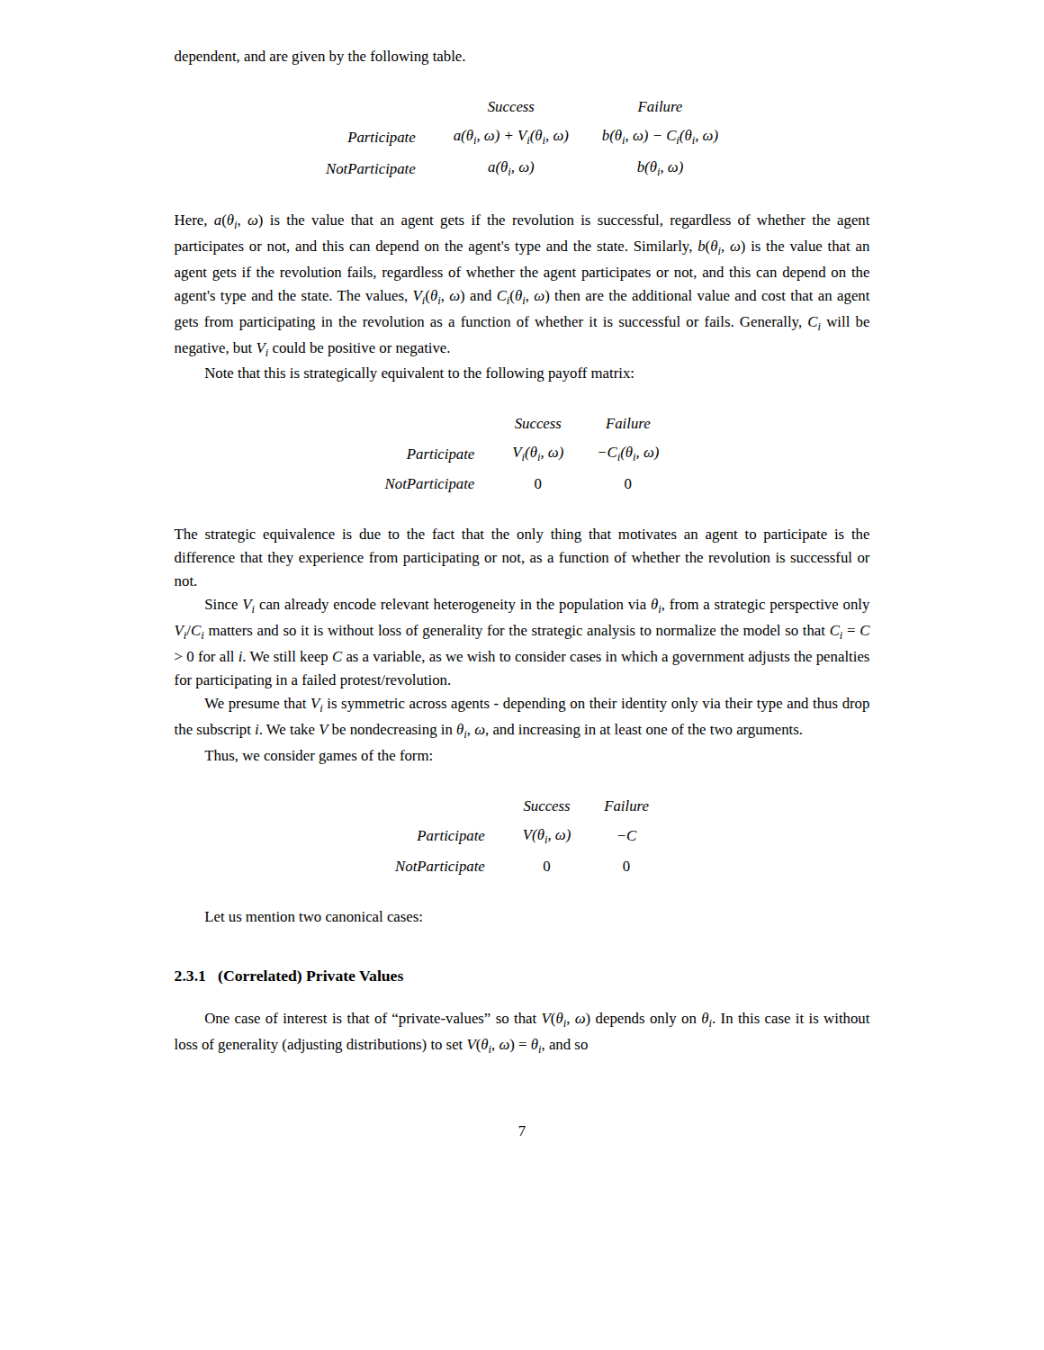dependent, and are given by the following table.
| | Success | Failure |
| --- | --- | --- |
| Participate | a ( θ i , ω ) + V i ( θ i , ω ) | b ( θ i , ω ) − C i ( θ i , ω ) |
| NotParticipate | a ( θ i , ω ) | b ( θ i , ω ) |
Here, a(θi, ω) is the value that an agent gets if the revolution is successful, regardless of whether the agent participates or not, and this can depend on the agent's type and the state. Similarly, b(θi, ω) is the value that an agent gets if the revolution fails, regardless of whether the agent participates or not, and this can depend on the agent's type and the state. The values, Vi(θi, ω) and Ci(θi, ω) then are the additional value and cost that an agent gets from participating in the revolution as a function of whether it is successful or fails. Generally, Ci will be negative, but Vi could be positive or negative.
Note that this is strategically equivalent to the following payoff matrix:
| | Success | Failure |
| --- | --- | --- |
| Participate | V i ( θ i , ω ) | − C i ( θ i , ω ) |
| NotParticipate | 0 | 0 |
The strategic equivalence is due to the fact that the only thing that motivates an agent to participate is the difference that they experience from participating or not, as a function of whether the revolution is successful or not.
Since Vi can already encode relevant heterogeneity in the population via θi, from a strategic perspective only Vi/Ci matters and so it is without loss of generality for the strategic analysis to normalize the model so that Ci = C > 0 for all i. We still keep C as a variable, as we wish to consider cases in which a government adjusts the penalties for participating in a failed protest/revolution.
We presume that Vi is symmetric across agents - depending on their identity only via their type and thus drop the subscript i. We take V be nondecreasing in θi, ω, and increasing in at least one of the two arguments.
Thus, we consider games of the form:
| | Success | Failure |
| --- | --- | --- |
| Participate | V ( θ i , ω ) | − C |
| NotParticipate | 0 | 0 |
Let us mention two canonical cases:
2.3.1 (Correlated) Private Values
One case of interest is that of “private-values” so that V(θi, ω) depends only on θi. In this case it is without loss of generality (adjusting distributions) to set V(θi, ω) = θi, and so
7